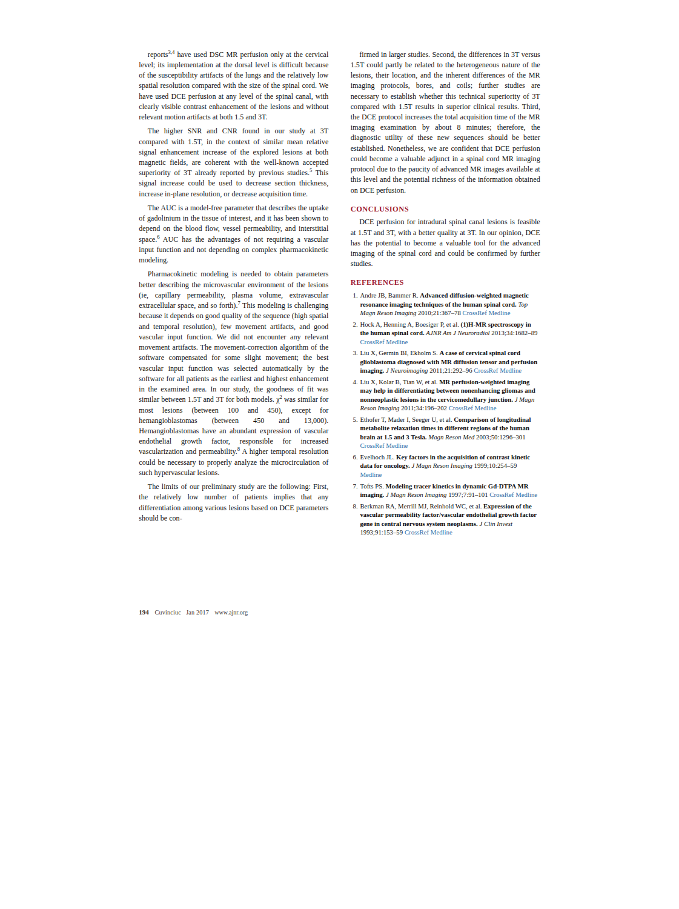reports3,4 have used DSC MR perfusion only at the cervical level; its implementation at the dorsal level is difficult because of the susceptibility artifacts of the lungs and the relatively low spatial resolution compared with the size of the spinal cord. We have used DCE perfusion at any level of the spinal canal, with clearly visible contrast enhancement of the lesions and without relevant motion artifacts at both 1.5 and 3T.
The higher SNR and CNR found in our study at 3T compared with 1.5T, in the context of similar mean relative signal enhancement increase of the explored lesions at both magnetic fields, are coherent with the well-known accepted superiority of 3T already reported by previous studies.5 This signal increase could be used to decrease section thickness, increase in-plane resolution, or decrease acquisition time.
The AUC is a model-free parameter that describes the uptake of gadolinium in the tissue of interest, and it has been shown to depend on the blood flow, vessel permeability, and interstitial space.6 AUC has the advantages of not requiring a vascular input function and not depending on complex pharmacokinetic modeling.
Pharmacokinetic modeling is needed to obtain parameters better describing the microvascular environment of the lesions (ie, capillary permeability, plasma volume, extravascular extracellular space, and so forth).7 This modeling is challenging because it depends on good quality of the sequence (high spatial and temporal resolution), few movement artifacts, and good vascular input function. We did not encounter any relevant movement artifacts. The movement-correction algorithm of the software compensated for some slight movement; the best vascular input function was selected automatically by the software for all patients as the earliest and highest enhancement in the examined area. In our study, the goodness of fit was similar between 1.5T and 3T for both models. χ2 was similar for most lesions (between 100 and 450), except for hemangioblastomas (between 450 and 13,000). Hemangioblastomas have an abundant expression of vascular endothelial growth factor, responsible for increased vascularization and permeability.8 A higher temporal resolution could be necessary to properly analyze the microcirculation of such hypervascular lesions.
The limits of our preliminary study are the following: First, the relatively low number of patients implies that any differentiation among various lesions based on DCE parameters should be con-
firmed in larger studies. Second, the differences in 3T versus 1.5T could partly be related to the heterogeneous nature of the lesions, their location, and the inherent differences of the MR imaging protocols, bores, and coils; further studies are necessary to establish whether this technical superiority of 3T compared with 1.5T results in superior clinical results. Third, the DCE protocol increases the total acquisition time of the MR imaging examination by about 8 minutes; therefore, the diagnostic utility of these new sequences should be better established. Nonetheless, we are confident that DCE perfusion could become a valuable adjunct in a spinal cord MR imaging protocol due to the paucity of advanced MR images available at this level and the potential richness of the information obtained on DCE perfusion.
Conclusions
DCE perfusion for intradural spinal canal lesions is feasible at 1.5T and 3T, with a better quality at 3T. In our opinion, DCE has the potential to become a valuable tool for the advanced imaging of the spinal cord and could be confirmed by further studies.
References
Andre JB, Bammer R. Advanced diffusion-weighted magnetic resonance imaging techniques of the human spinal cord. Top Magn Reson Imaging 2010;21:367–78 CrossRef Medline
Hock A, Henning A, Boesiger P, et al. (1)H-MR spectroscopy in the human spinal cord. AJNR Am J Neuroradiol 2013;34:1682–89 CrossRef Medline
Liu X, Germin BI, Ekholm S. A case of cervical spinal cord glioblastoma diagnosed with MR diffusion tensor and perfusion imaging. J Neuroimaging 2011;21:292–96 CrossRef Medline
Liu X, Kolar B, Tian W, et al. MR perfusion-weighted imaging may help in differentiating between nonenhancing gliomas and nonneoplastic lesions in the cervicomedullary junction. J Magn Reson Imaging 2011;34:196–202 CrossRef Medline
Ethofer T, Mader I, Seeger U, et al. Comparison of longitudinal metabolite relaxation times in different regions of the human brain at 1.5 and 3 Tesla. Magn Reson Med 2003;50:1296–301 CrossRef Medline
Evelhoch JL. Key factors in the acquisition of contrast kinetic data for oncology. J Magn Reson Imaging 1999;10:254–59 Medline
Tofts PS. Modeling tracer kinetics in dynamic Gd-DTPA MR imaging. J Magn Reson Imaging 1997;7:91–101 CrossRef Medline
Berkman RA, Merrill MJ, Reinhold WC, et al. Expression of the vascular permeability factor/vascular endothelial growth factor gene in central nervous system neoplasms. J Clin Invest 1993;91:153–59 CrossRef Medline
194 Cuvinciuc Jan 2017 www.ajnr.org